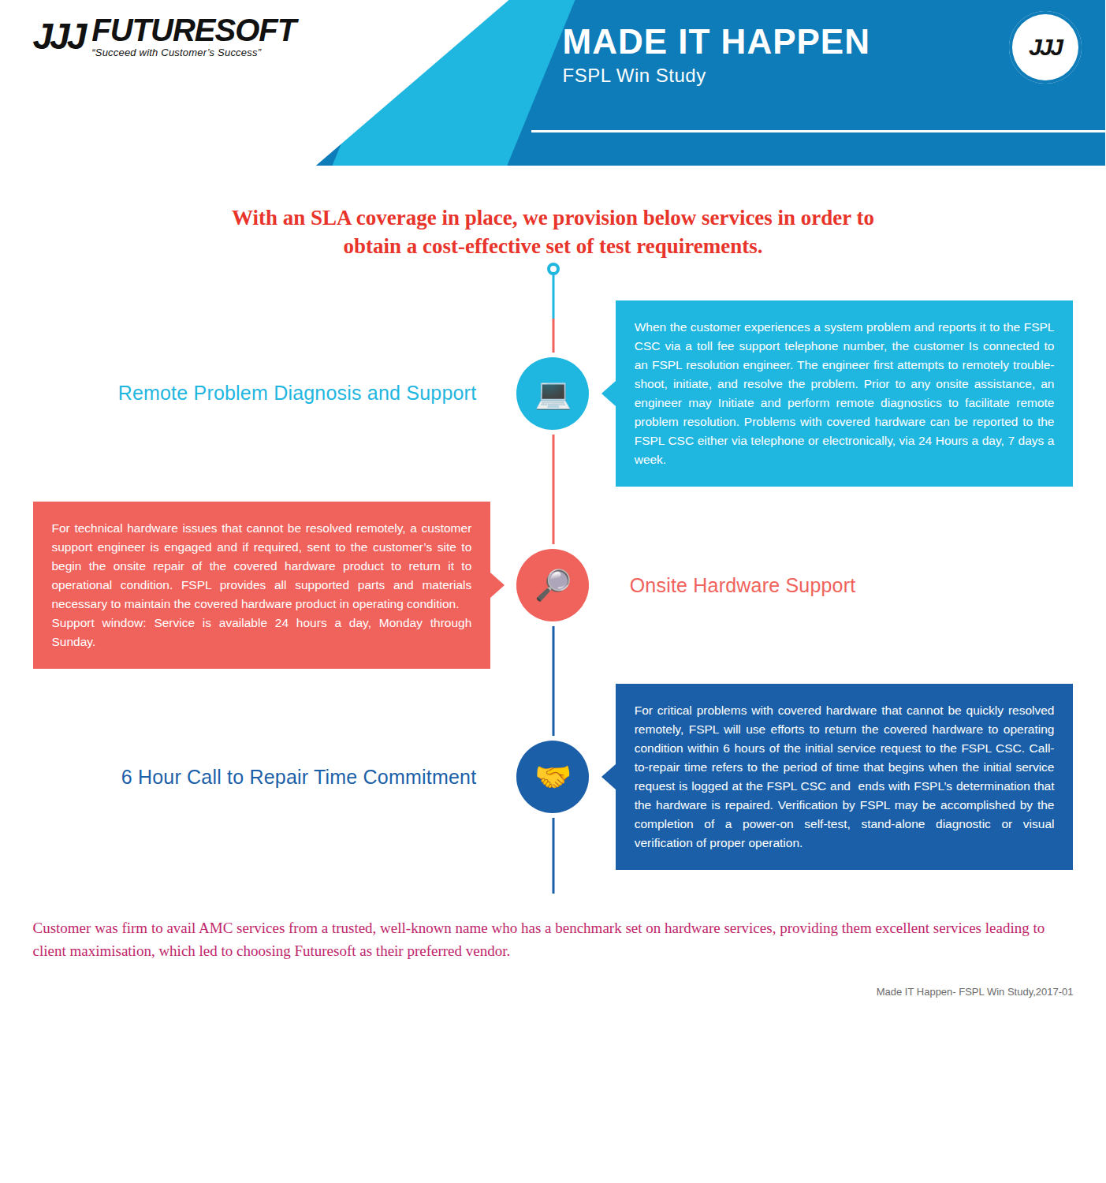JJJ
FUTURESOFT “Succeed with Customer’s Success”
MADE IT HAPPEN
FSPL Win Study
JJJ
With an SLA coverage in place, we provision below services in order to
obtain a cost-effective set of test requirements.
Remote Problem Diagnosis and Support
💻
When the customer experiences a system problem and reports it to the FSPL CSC via a toll fee support telephone number, the customer Is connected to an FSPL resolution engineer. The engineer first attempts to remotely trouble-shoot, initiate, and resolve the problem. Prior to any onsite assistance, an engineer may Initiate and perform remote diagnostics to facilitate remote problem resolution. Problems with covered hardware can be reported to the FSPL CSC either via telephone or electronically, via 24 Hours a day, 7 days a week.
For technical hardware issues that cannot be resolved remotely, a customer support engineer is engaged and if required, sent to the customer’s site to begin the onsite repair of the covered hardware product to return it to operational condition. FSPL provides all supported parts and materials necessary to maintain the covered hardware product in operating condition.
Support window: Service is available 24 hours a day, Monday through Sunday.
🔎
Onsite Hardware Support
6 Hour Call to Repair Time Commitment
🤝
For critical problems with covered hardware that cannot be quickly resolved remotely, FSPL will use efforts to return the covered hardware to operating condition within 6 hours of the initial service request to the FSPL CSC. Call-to-repair time refers to the period of time that begins when the initial service request is logged at the FSPL CSC and ends with FSPL’s determination that the hardware is repaired. Verification by FSPL may be accomplished by the completion of a power-on self-test, stand-alone diagnostic or visual verification of proper operation.
Customer was firm to avail AMC services from a trusted, well-known name who has a benchmark set on hardware services, providing them excellent services leading to client maximisation, which led to choosing Futuresoft as their preferred vendor.
Made IT Happen- FSPL Win Study,2017-01